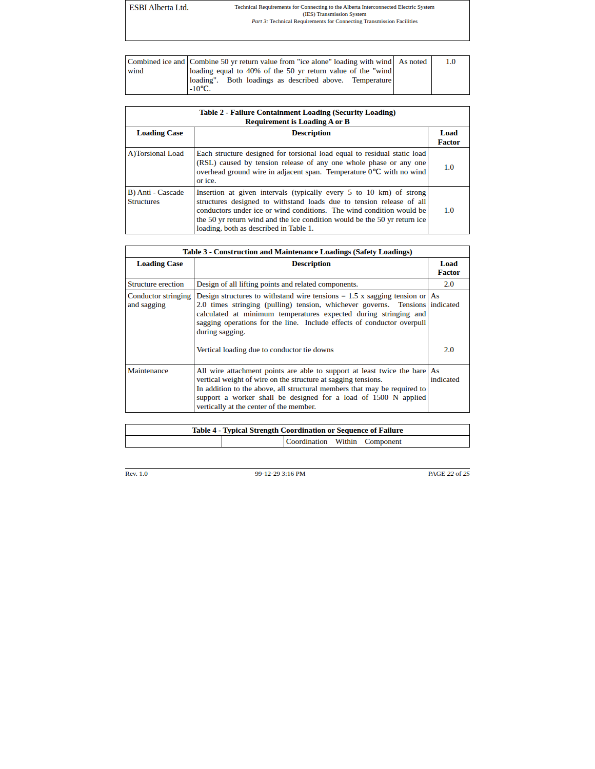| ESBI Alberta Ltd. | Technical Requirements for Connecting to the Alberta Interconnected Electric System (IES) Transmission System Part 3: Technical Requirements for Connecting Transmission Facilities |
| Combined ice and wind | Combine 50 yr return value from "ice alone" loading with wind loading equal to 40% of the 50 yr return value of the "wind loading". Both loadings as described above. Temperature -10℃. | As noted | 1.0 |
| Table 2 - Failure Containment Loading (Security Loading) Requirement is Loading A or B |
| Loading Case | Description | Load Factor |
| A)Torsional Load | Each structure designed for torsional load equal to residual static load (RSL) caused by tension release of any one whole phase or any one overhead ground wire in adjacent span. Temperature 0℃ with no wind or ice. | 1.0 |
| B) Anti - Cascade Structures | Insertion at given intervals (typically every 5 to 10 km) of strong structures designed to withstand loads due to tension release of all conductors under ice or wind conditions. The wind condition would be the 50 yr return wind and the ice condition would be the 50 yr return ice loading, both as described in Table 1. | 1.0 |
| Table 3 - Construction and Maintenance Loadings (Safety Loadings) |
| Loading Case | Description | Load Factor |
| Structure erection | Design of all lifting points and related components. | 2.0 |
| Conductor stringing and sagging | Design structures to withstand wire tensions = 1.5 x sagging tension or 2.0 times stringing (pulling) tension, whichever governs. Tensions calculated at minimum temperatures expected during stringing and sagging operations for the line. Include effects of conductor overpull during sagging. Vertical loading due to conductor tie downs | As indicated 2.0 |
| Maintenance | All wire attachment points are able to support at least twice the bare vertical weight of wire on the structure at sagging tensions. In addition to the above, all structural members that may be required to support a worker shall be designed for a load of 1500 N applied vertically at the center of the member. | As indicated |
| Table 4 - Typical Strength Coordination or Sequence of Failure |
| | | Coordination Within Component |
Rev. 1.0
99-12-29 3:16 PM
PAGE 22 of 25